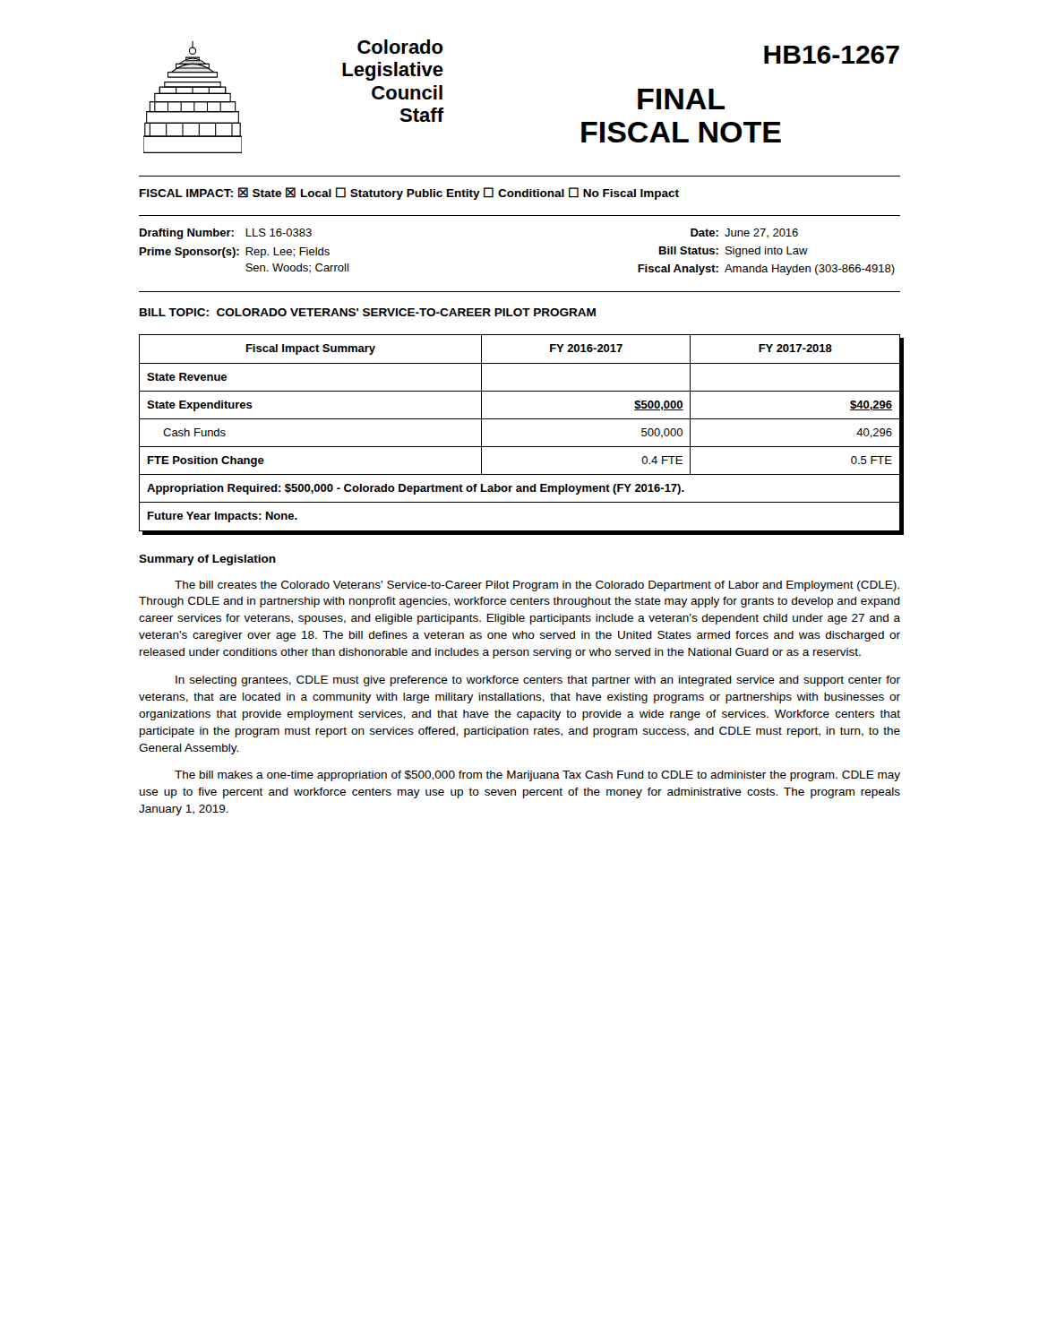Colorado
Legislative
Council
Staff
HB16-1267
FINAL
FISCAL NOTE
FISCAL IMPACT: ☒ State ☒ Local ☐ Statutory Public Entity ☐ Conditional ☐ No Fiscal Impact
Drafting Number:
LLS 16-0383
Prime Sponsor(s):
Rep. Lee; Fields
Sen. Woods; Carroll
Date:
June 27, 2016
Bill Status:
Signed into Law
Fiscal Analyst:
Amanda Hayden (303-866-4918)
BILL TOPIC: COLORADO VETERANS' SERVICE-TO-CAREER PILOT PROGRAM
| Fiscal Impact Summary | FY 2016-2017 | FY 2017-2018 |
| --- | --- | --- |
| State Revenue | | |
| State Expenditures | $500,000 | $40,296 |
| Cash Funds | 500,000 | 40,296 |
| FTE Position Change | 0.4 FTE | 0.5 FTE |
| Appropriation Required: $500,000 - Colorado Department of Labor and Employment (FY 2016-17). |
| Future Year Impacts: None. |
Summary of Legislation
The bill creates the Colorado Veterans' Service-to-Career Pilot Program in the Colorado Department of Labor and Employment (CDLE). Through CDLE and in partnership with nonprofit agencies, workforce centers throughout the state may apply for grants to develop and expand career services for veterans, spouses, and eligible participants. Eligible participants include a veteran's dependent child under age 27 and a veteran's caregiver over age 18. The bill defines a veteran as one who served in the United States armed forces and was discharged or released under conditions other than dishonorable and includes a person serving or who served in the National Guard or as a reservist.
In selecting grantees, CDLE must give preference to workforce centers that partner with an integrated service and support center for veterans, that are located in a community with large military installations, that have existing programs or partnerships with businesses or organizations that provide employment services, and that have the capacity to provide a wide range of services. Workforce centers that participate in the program must report on services offered, participation rates, and program success, and CDLE must report, in turn, to the General Assembly.
The bill makes a one-time appropriation of $500,000 from the Marijuana Tax Cash Fund to CDLE to administer the program. CDLE may use up to five percent and workforce centers may use up to seven percent of the money for administrative costs. The program repeals January 1, 2019.